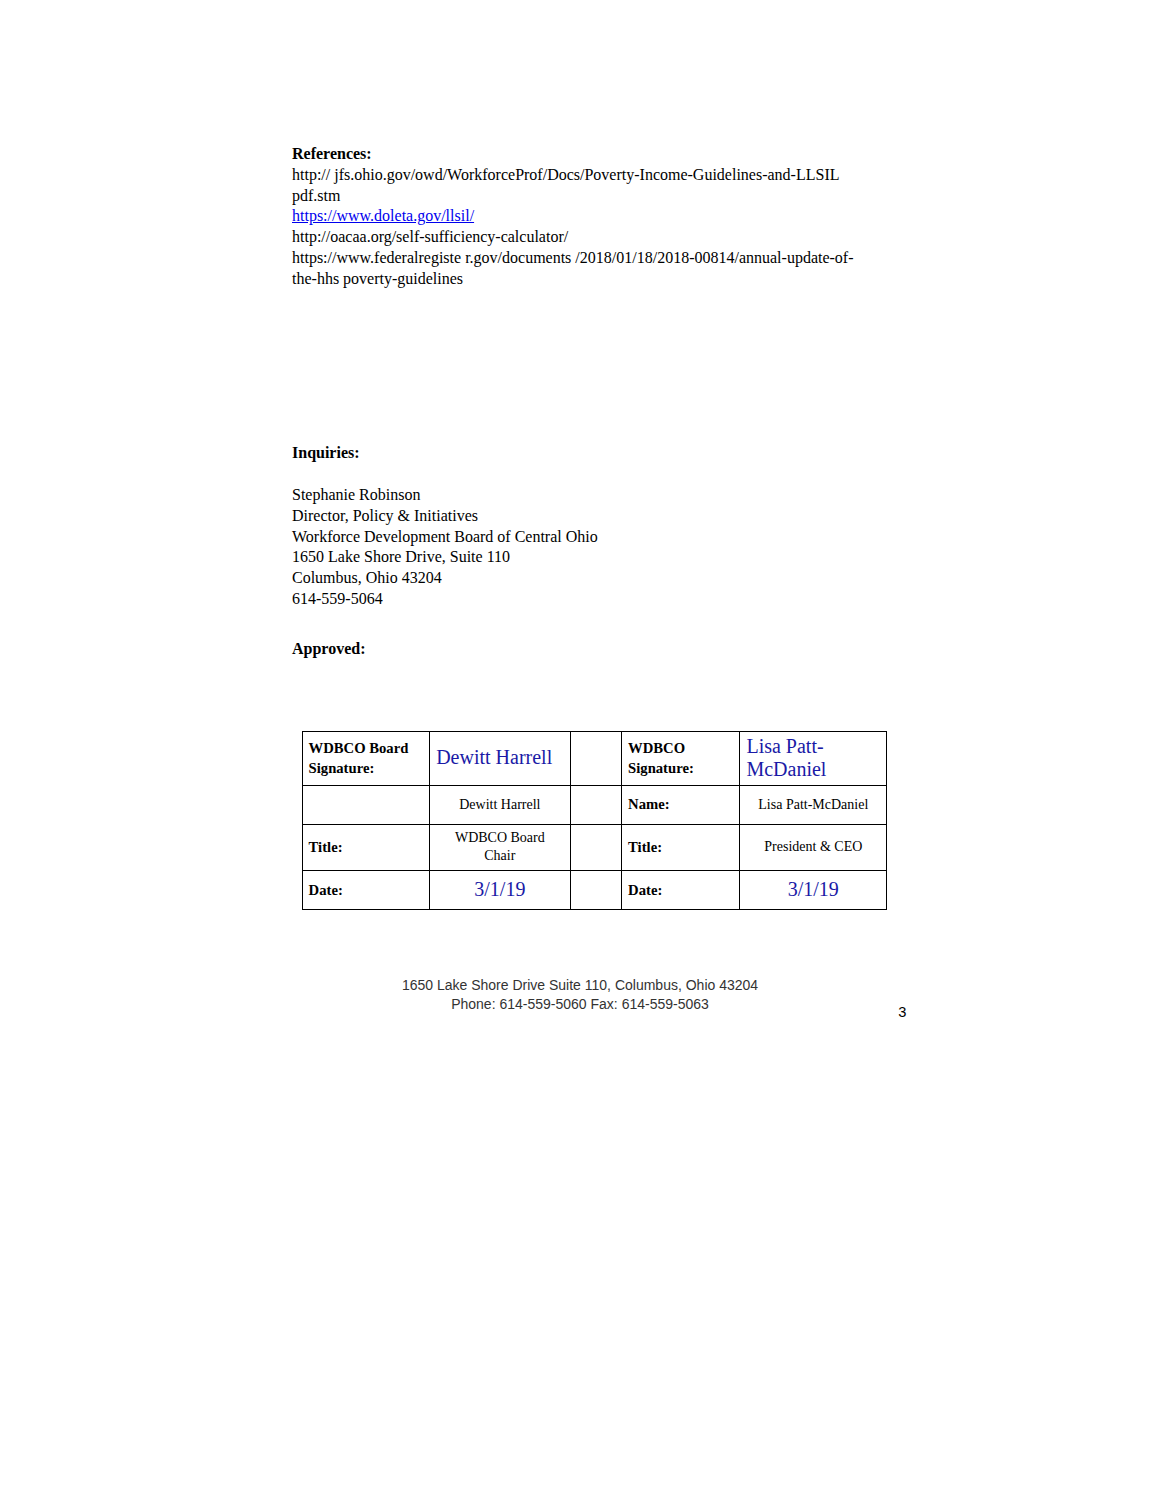References:
http:// jfs.ohio.gov/owd/WorkforceProf/Docs/Poverty-Income-Guidelines-and-LLSIL pdf.stm
https://www.doleta.gov/llsil/
http://oacaa.org/self-sufficiency-calculator/
https://www.federalregiste r.gov/documents /2018/01/18/2018-00814/annual-update-of-the-hhs poverty-guidelines
Inquiries:
Stephanie Robinson
Director, Policy & Initiatives
Workforce Development Board of Central Ohio
1650 Lake Shore Drive, Suite 110
Columbus, Ohio 43204
614-559-5064
Approved:
| WDBCO Board Signature: | Dewitt Harrell | | WDBCO Signature: | Lisa Patt-McDaniel |
| | Dewitt Harrell | | Name: | Lisa Patt-McDaniel |
| Title: | WDBCO Board Chair | | Title: | President & CEO |
| Date: | 3/1/19 | | Date: | 3/1/19 |
1650 Lake Shore Drive Suite 110, Columbus, Ohio 43204
Phone: 614-559-5060 Fax: 614-559-5063
3